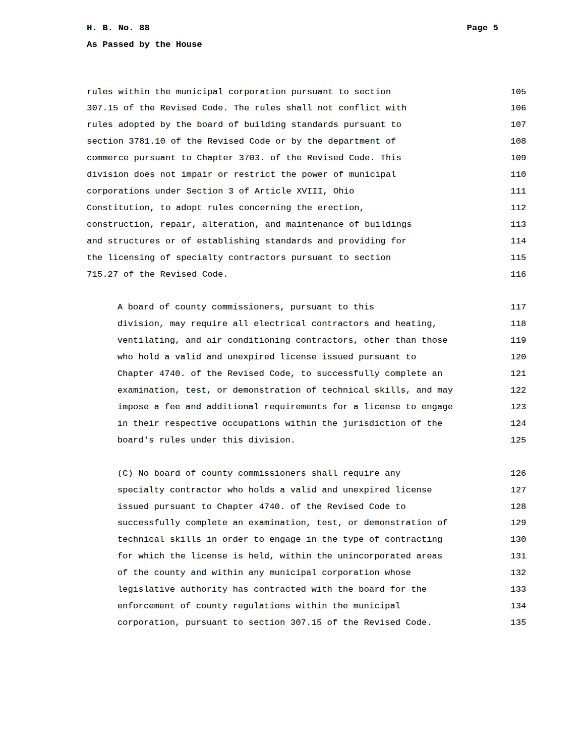H. B. No. 88 As Passed by the House
Page 5
rules within the municipal corporation pursuant to section 307.15 of the Revised Code. The rules shall not conflict with rules adopted by the board of building standards pursuant to section 3781.10 of the Revised Code or by the department of commerce pursuant to Chapter 3703. of the Revised Code. This division does not impair or restrict the power of municipal corporations under Section 3 of Article XVIII, Ohio Constitution, to adopt rules concerning the erection, construction, repair, alteration, and maintenance of buildings and structures or of establishing standards and providing for the licensing of specialty contractors pursuant to section 715.27 of the Revised Code.
A board of county commissioners, pursuant to this division, may require all electrical contractors and heating, ventilating, and air conditioning contractors, other than those who hold a valid and unexpired license issued pursuant to Chapter 4740. of the Revised Code, to successfully complete an examination, test, or demonstration of technical skills, and may impose a fee and additional requirements for a license to engage in their respective occupations within the jurisdiction of the board's rules under this division.
(C) No board of county commissioners shall require any specialty contractor who holds a valid and unexpired license issued pursuant to Chapter 4740. of the Revised Code to successfully complete an examination, test, or demonstration of technical skills in order to engage in the type of contracting for which the license is held, within the unincorporated areas of the county and within any municipal corporation whose legislative authority has contracted with the board for the enforcement of county regulations within the municipal corporation, pursuant to section 307.15 of the Revised Code.